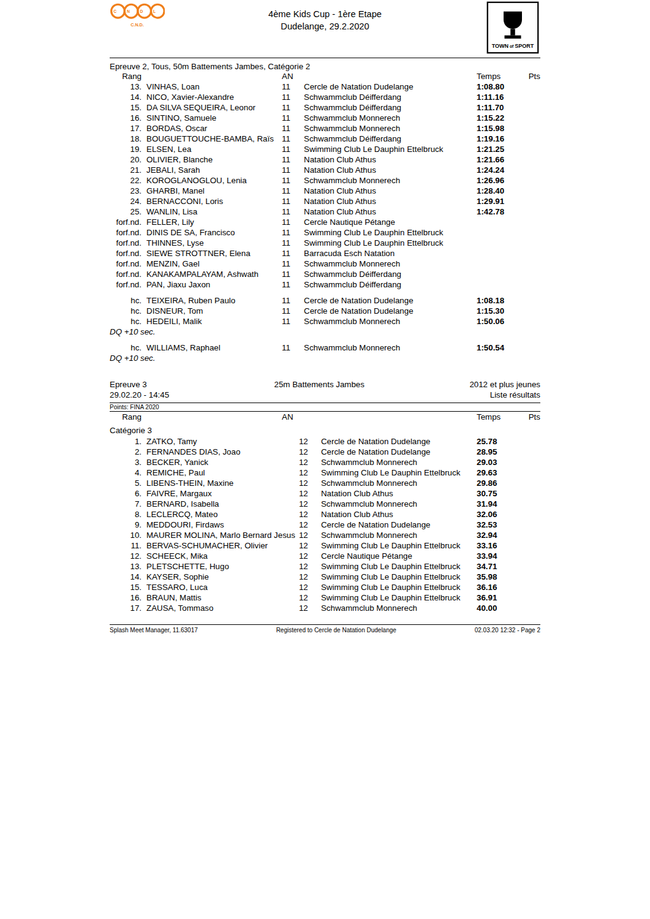4ème Kids Cup - 1ère Etape
Dudelange, 29.2.2020
Epreuve 2, Tous, 50m Battements Jambes, Catégorie 2
| Rang | | AN | | Temps | Pts |
| 13. | VINHAS, Loan | 11 | Cercle de Natation Dudelange | 1:08.80 | |
| 14. | NICO, Xavier-Alexandre | 11 | Schwammclub Déifferdang | 1:11.16 | |
| 15. | DA SILVA SEQUEIRA, Leonor | 11 | Schwammclub Déifferdang | 1:11.70 | |
| 16. | SINTINO, Samuele | 11 | Schwammclub Monnerech | 1:15.22 | |
| 17. | BORDAS, Oscar | 11 | Schwammclub Monnerech | 1:15.98 | |
| 18. | BOUGUETTOUCHE-BAMBA, Raïs | 11 | Schwammclub Déifferdang | 1:19.16 | |
| 19. | ELSEN, Lea | 11 | Swimming Club Le Dauphin Ettelbruck | 1:21.25 | |
| 20. | OLIVIER, Blanche | 11 | Natation Club Athus | 1:21.66 | |
| 21. | JEBALI, Sarah | 11 | Natation Club Athus | 1:24.24 | |
| 22. | KOROGLANOGLOU, Lenia | 11 | Schwammclub Monnerech | 1:26.96 | |
| 23. | GHARBI, Manel | 11 | Natation Club Athus | 1:28.40 | |
| 24. | BERNACCONI, Loris | 11 | Natation Club Athus | 1:29.91 | |
| 25. | WANLIN, Lisa | 11 | Natation Club Athus | 1:42.78 | |
| forf.nd. | FELLER, Lily | 11 | Cercle Nautique Pétange | | |
| forf.nd. | DINIS DE SA, Francisco | 11 | Swimming Club Le Dauphin Ettelbruck | | |
| forf.nd. | THINNES, Lyse | 11 | Swimming Club Le Dauphin Ettelbruck | | |
| forf.nd. | SIEWE STROTTNER, Elena | 11 | Barracuda Esch Natation | | |
| forf.nd. | MENZIN, Gael | 11 | Schwammclub Monnerech | | |
| forf.nd. | KANAKAMPALAYAM, Ashwath | 11 | Schwammclub Déifferdang | | |
| forf.nd. | PAN, Jiaxu Jaxon | 11 | Schwammclub Déifferdang | | |
| hc. | TEIXEIRA, Ruben Paulo | 11 | Cercle de Natation Dudelange | 1:08.18 | |
| hc. | DISNEUR, Tom | 11 | Cercle de Natation Dudelange | 1:15.30 | |
| hc. | HEDEILI, Malik | 11 | Schwammclub Monnerech | 1:50.06 | |
| DQ +10 sec. |
| hc. | WILLIAMS, Raphael | 11 | Schwammclub Monnerech | 1:50.54 | |
| DQ +10 sec. |
Epreuve 3
29.02.20 - 14:45
25m Battements Jambes
2012 et plus jeunes
Liste résultats
Points: FINA 2020
| Rang | | AN | | Temps | Pts |
Catégorie 3
| 1. | ZATKO, Tamy | 12 | Cercle de Natation Dudelange | 25.78 | |
| 2. | FERNANDES DIAS, Joao | 12 | Cercle de Natation Dudelange | 28.95 | |
| 3. | BECKER, Yanick | 12 | Schwammclub Monnerech | 29.03 | |
| 4. | REMICHE, Paul | 12 | Swimming Club Le Dauphin Ettelbruck | 29.63 | |
| 5. | LIBENS-THEIN, Maxine | 12 | Schwammclub Monnerech | 29.86 | |
| 6. | FAIVRE, Margaux | 12 | Natation Club Athus | 30.75 | |
| 7. | BERNARD, Isabella | 12 | Schwammclub Monnerech | 31.94 | |
| 8. | LECLERCQ, Mateo | 12 | Natation Club Athus | 32.06 | |
| 9. | MEDDOURI, Firdaws | 12 | Cercle de Natation Dudelange | 32.53 | |
| 10. | MAURER MOLINA, Marlo Bernard Jesus | 12 | Schwammclub Monnerech | 32.94 | |
| 11. | BERVAS-SCHUMACHER, Olivier | 12 | Swimming Club Le Dauphin Ettelbruck | 33.16 | |
| 12. | SCHEECK, Mika | 12 | Cercle Nautique Pétange | 33.94 | |
| 13. | PLETSCHETTE, Hugo | 12 | Swimming Club Le Dauphin Ettelbruck | 34.71 | |
| 14. | KAYSER, Sophie | 12 | Swimming Club Le Dauphin Ettelbruck | 35.98 | |
| 15. | TESSARO, Luca | 12 | Swimming Club Le Dauphin Ettelbruck | 36.16 | |
| 16. | BRAUN, Mattis | 12 | Swimming Club Le Dauphin Ettelbruck | 36.91 | |
| 17. | ZAUSA, Tommaso | 12 | Schwammclub Monnerech | 40.00 | |
Splash Meet Manager, 11.63017
Registered to Cercle de Natation Dudelange
02.03.20 12:32 - Page 2